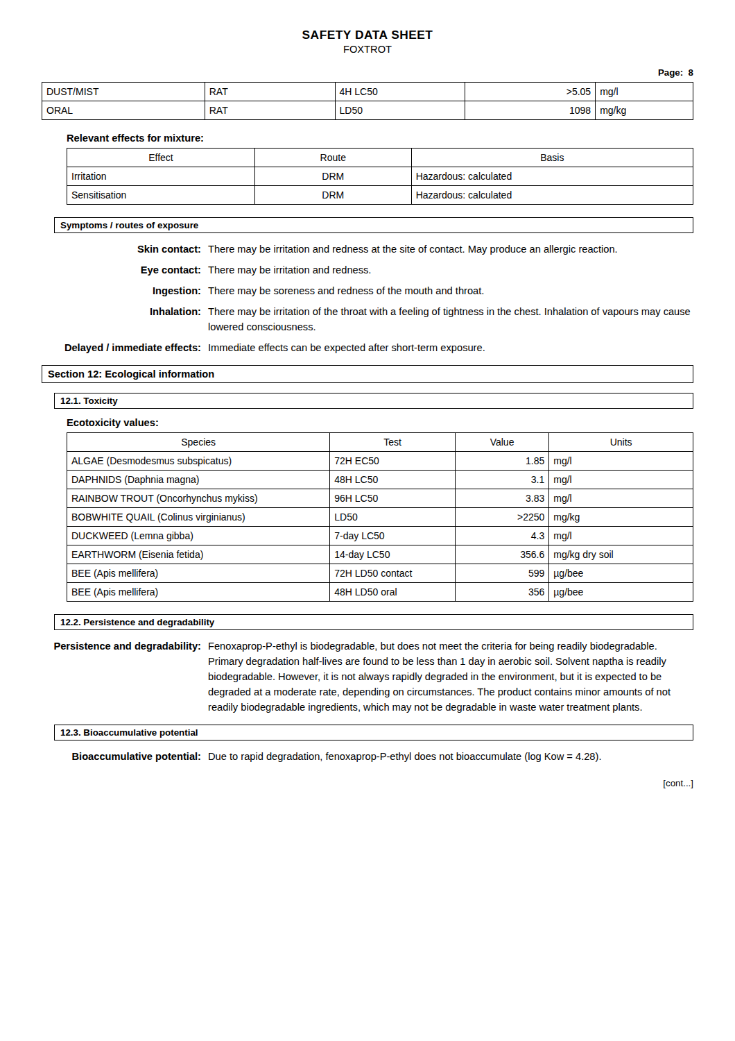SAFETY DATA SHEET
FOXTROT
Page: 8
| DUST/MIST | RAT | 4H LC50 | >5.05 | mg/l |
| ORAL | RAT | LD50 | 1098 | mg/kg |
Relevant effects for mixture:
| Effect | Route | Basis |
| --- | --- | --- |
| Irritation | DRM | Hazardous: calculated |
| Sensitisation | DRM | Hazardous: calculated |
Symptoms / routes of exposure
Skin contact:
There may be irritation and redness at the site of contact. May produce an allergic reaction.
Eye contact:
There may be irritation and redness.
Ingestion:
There may be soreness and redness of the mouth and throat.
Inhalation:
There may be irritation of the throat with a feeling of tightness in the chest. Inhalation of vapours may cause lowered consciousness.
Delayed / immediate effects:
Immediate effects can be expected after short-term exposure.
Section 12: Ecological information
12.1. Toxicity
Ecotoxicity values:
| Species | Test | Value | Units |
| --- | --- | --- | --- |
| ALGAE (Desmodesmus subspicatus) | 72H EC50 | 1.85 | mg/l |
| DAPHNIDS (Daphnia magna) | 48H LC50 | 3.1 | mg/l |
| RAINBOW TROUT (Oncorhynchus mykiss) | 96H LC50 | 3.83 | mg/l |
| BOBWHITE QUAIL (Colinus virginianus) | LD50 | >2250 | mg/kg |
| DUCKWEED (Lemna gibba) | 7-day LC50 | 4.3 | mg/l |
| EARTHWORM (Eisenia fetida) | 14-day LC50 | 356.6 | mg/kg dry soil |
| BEE (Apis mellifera) | 72H LD50 contact | 599 | µg/bee |
| BEE (Apis mellifera) | 48H LD50 oral | 356 | µg/bee |
12.2. Persistence and degradability
Persistence and degradability:
Fenoxaprop-P-ethyl is biodegradable, but does not meet the criteria for being readily biodegradable. Primary degradation half-lives are found to be less than 1 day in aerobic soil. Solvent naptha is readily biodegradable. However, it is not always rapidly degraded in the environment, but it is expected to be degraded at a moderate rate, depending on circumstances. The product contains minor amounts of not readily biodegradable ingredients, which may not be degradable in waste water treatment plants.
12.3. Bioaccumulative potential
Bioaccumulative potential:
Due to rapid degradation, fenoxaprop-P-ethyl does not bioaccumulate (log Kow = 4.28).
[cont...]